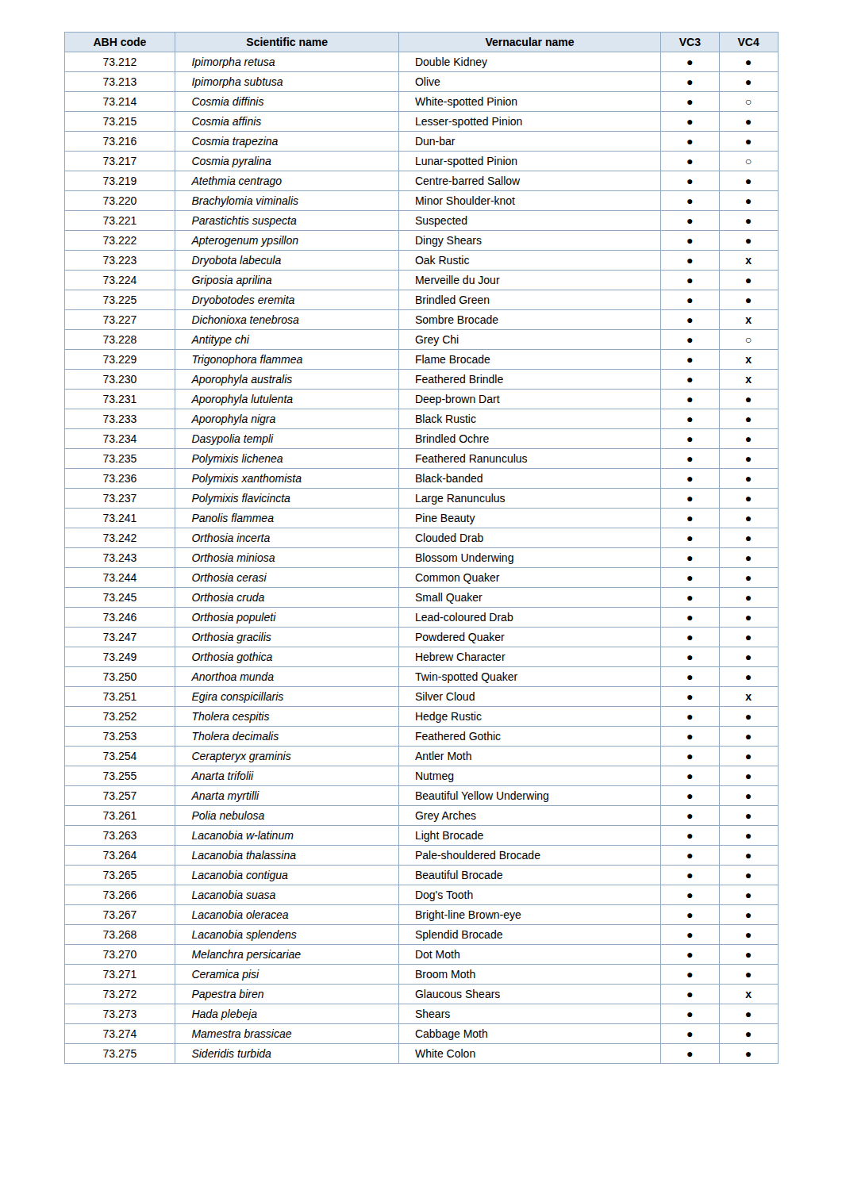| ABH code | Scientific name | Vernacular name | VC3 | VC4 |
| --- | --- | --- | --- | --- |
| 73.212 | Ipimorpha retusa | Double Kidney | ● | ● |
| 73.213 | Ipimorpha subtusa | Olive | ● | ● |
| 73.214 | Cosmia diffinis | White-spotted Pinion | ● | ○ |
| 73.215 | Cosmia affinis | Lesser-spotted Pinion | ● | ● |
| 73.216 | Cosmia trapezina | Dun-bar | ● | ● |
| 73.217 | Cosmia pyralina | Lunar-spotted Pinion | ● | ○ |
| 73.219 | Atethmia centrago | Centre-barred Sallow | ● | ● |
| 73.220 | Brachylomia viminalis | Minor Shoulder-knot | ● | ● |
| 73.221 | Parastichtis suspecta | Suspected | ● | ● |
| 73.222 | Apterogenum ypsillon | Dingy Shears | ● | ● |
| 73.223 | Dryobota labecula | Oak Rustic | ● | x |
| 73.224 | Griposia aprilina | Merveille du Jour | ● | ● |
| 73.225 | Dryobotodes eremita | Brindled Green | ● | ● |
| 73.227 | Dichonioxa tenebrosa | Sombre Brocade | ● | x |
| 73.228 | Antitype chi | Grey Chi | ● | ○ |
| 73.229 | Trigonophora flammea | Flame Brocade | ● | x |
| 73.230 | Aporophyla australis | Feathered Brindle | ● | x |
| 73.231 | Aporophyla lutulenta | Deep-brown Dart | ● | ● |
| 73.233 | Aporophyla nigra | Black Rustic | ● | ● |
| 73.234 | Dasypolia templi | Brindled Ochre | ● | ● |
| 73.235 | Polymixis lichenea | Feathered Ranunculus | ● | ● |
| 73.236 | Polymixis xanthomista | Black-banded | ● | ● |
| 73.237 | Polymixis flavicincta | Large Ranunculus | ● | ● |
| 73.241 | Panolis flammea | Pine Beauty | ● | ● |
| 73.242 | Orthosia incerta | Clouded Drab | ● | ● |
| 73.243 | Orthosia miniosa | Blossom Underwing | ● | ● |
| 73.244 | Orthosia cerasi | Common Quaker | ● | ● |
| 73.245 | Orthosia cruda | Small Quaker | ● | ● |
| 73.246 | Orthosia populeti | Lead-coloured Drab | ● | ● |
| 73.247 | Orthosia gracilis | Powdered Quaker | ● | ● |
| 73.249 | Orthosia gothica | Hebrew Character | ● | ● |
| 73.250 | Anorthoa munda | Twin-spotted Quaker | ● | ● |
| 73.251 | Egira conspicillaris | Silver Cloud | ● | x |
| 73.252 | Tholera cespitis | Hedge Rustic | ● | ● |
| 73.253 | Tholera decimalis | Feathered Gothic | ● | ● |
| 73.254 | Cerapteryx graminis | Antler Moth | ● | ● |
| 73.255 | Anarta trifolii | Nutmeg | ● | ● |
| 73.257 | Anarta myrtilli | Beautiful Yellow Underwing | ● | ● |
| 73.261 | Polia nebulosa | Grey Arches | ● | ● |
| 73.263 | Lacanobia w-latinum | Light Brocade | ● | ● |
| 73.264 | Lacanobia thalassina | Pale-shouldered Brocade | ● | ● |
| 73.265 | Lacanobia contigua | Beautiful Brocade | ● | ● |
| 73.266 | Lacanobia suasa | Dog's Tooth | ● | ● |
| 73.267 | Lacanobia oleracea | Bright-line Brown-eye | ● | ● |
| 73.268 | Lacanobia splendens | Splendid Brocade | ● | ● |
| 73.270 | Melanchra persicariae | Dot Moth | ● | ● |
| 73.271 | Ceramica pisi | Broom Moth | ● | ● |
| 73.272 | Papestra biren | Glaucous Shears | ● | x |
| 73.273 | Hada plebeja | Shears | ● | ● |
| 73.274 | Mamestra brassicae | Cabbage Moth | ● | ● |
| 73.275 | Sideridis turbida | White Colon | ● | ● |